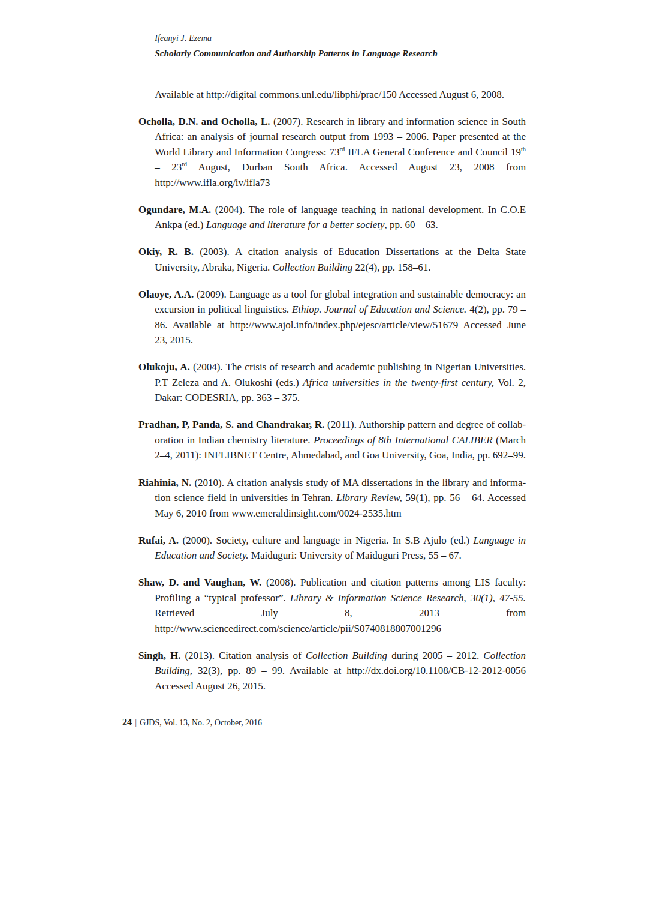Ifeanyi J. Ezema
Scholarly Communication and Authorship Patterns in Language Research
Available at http://digital commons.unl.edu/libphi/prac/150 Accessed August 6, 2008.
Ocholla, D.N. and Ocholla, L. (2007). Research in library and information science in South Africa: an analysis of journal research output from 1993 – 2006. Paper presented at the World Library and Information Congress: 73rd IFLA General Conference and Council 19th – 23rd August, Durban South Africa. Accessed August 23, 2008 from http://www.ifla.org/iv/ifla73
Ogundare, M.A. (2004). The role of language teaching in national development. In C.O.E Ankpa (ed.) Language and literature for a better society, pp. 60 – 63.
Okiy, R. B. (2003). A citation analysis of Education Dissertations at the Delta State University, Abraka, Nigeria. Collection Building 22(4), pp. 158–61.
Olaoye, A.A. (2009). Language as a tool for global integration and sustainable democracy: an excursion in political linguistics. Ethiop. Journal of Education and Science. 4(2), pp. 79 – 86. Available at http://www.ajol.info/index.php/ejesc/article/view/51679 Accessed June 23, 2015.
Olukoju, A. (2004). The crisis of research and academic publishing in Nigerian Universities. P.T Zeleza and A. Olukoshi (eds.) Africa universities in the twenty-first century, Vol. 2, Dakar: CODESRIA, pp. 363 – 375.
Pradhan, P, Panda, S. and Chandrakar, R. (2011). Authorship pattern and degree of collaboration in Indian chemistry literature. Proceedings of 8th International CALIBER (March 2–4, 2011): INFLIBNET Centre, Ahmedabad, and Goa University, Goa, India, pp. 692–99.
Riahinia, N. (2010). A citation analysis study of MA dissertations in the library and information science field in universities in Tehran. Library Review, 59(1), pp. 56 – 64. Accessed May 6, 2010 from www.emeraldinsight.com/0024-2535.htm
Rufai, A. (2000). Society, culture and language in Nigeria. In S.B Ajulo (ed.) Language in Education and Society. Maiduguri: University of Maiduguri Press, 55 – 67.
Shaw, D. and Vaughan, W. (2008). Publication and citation patterns among LIS faculty: Profiling a “typical professor”. Library & Information Science Research, 30(1), 47-55. Retrieved July 8, 2013 from http://www.sciencedirect.com/science/article/pii/S0740818807001296
Singh, H. (2013). Citation analysis of Collection Building during 2005 – 2012. Collection Building, 32(3), pp. 89 – 99. Available at http://dx.doi.org/10.1108/CB-12-2012-0056 Accessed August 26, 2015.
24|GJDS, Vol. 13, No. 2, October, 2016